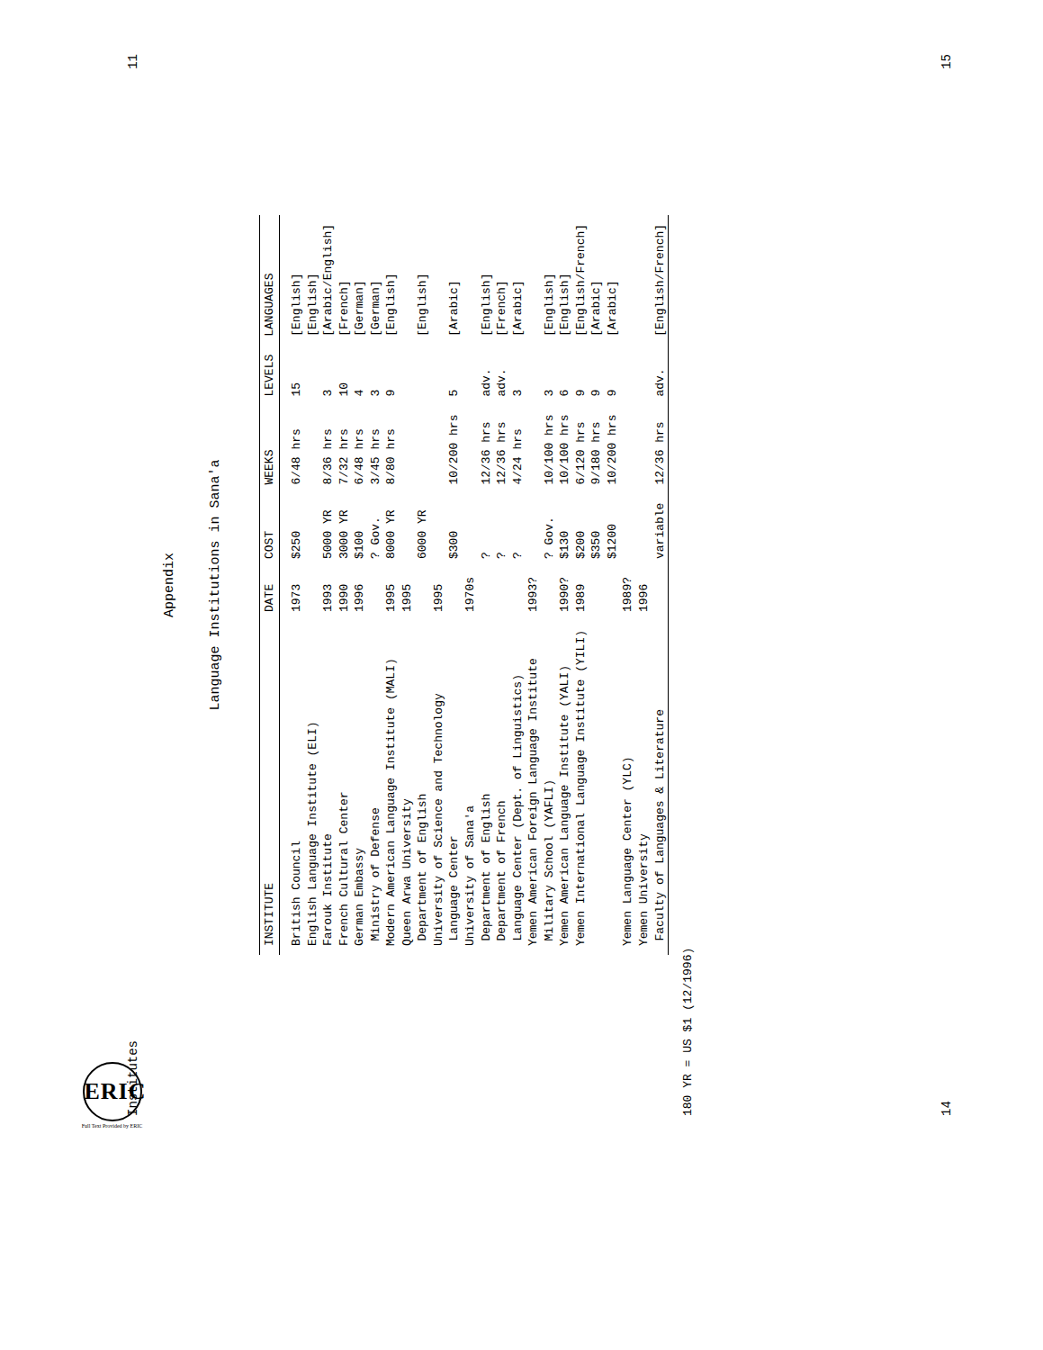ERIC
Full Text Provided by ERIC
Institutes
11
Appendix
Language Institutions in Sana'a
| INSTITUTE | DATE | COST | WEEKS | LEVELS | LANGUAGES |
| --- | --- | --- | --- | --- | --- |
| British Council | 1973 | $250 | 6/48 hrs | 15 | [English] |
| English Language Institute (ELI) | | | | | [English] |
| Farouk Institute | 1993 | 5000 YR | 8/36 hrs | 3 | [Arabic/English] |
| French Cultural Center | 1990 | 3000 YR | 7/32 hrs | 10 | [French] |
| German Embassy | 1996 | $100 | 6/48 hrs | 4 | [German] |
| Ministry of Defense | | ? Gov. | 3/45 hrs | 3 | [German] |
| Modern American Language Institute (MALI) | 1995 | 8000 YR | 8/80 hrs | 9 | [English] |
| Queen Arwa University | 1995 | | | | |
| Department of English | | 6000 YR | | | [English] |
| University of Science and Technology | 1995 | | | | |
| Language Center | | $300 | 10/200 hrs | 5 | [Arabic] |
| University of Sana'a | 1970s | | | | |
| Department of English | | ? | 12/36 hrs | adv. | [English] |
| Department of French | | ? | 12/36 hrs | adv. | [French] |
| Language Center (Dept. of Linguistics) | | ? | 4/24 hrs | 3 | [Arabic] |
| Yemen American Foreign Language Institute | 1993? | | | | |
| Military School (YAFLI) | | ? Gov. | 10/100 hrs | 3 | [English] |
| Yemen American Language Institute (YALI) | 1990? | $130 | 10/100 hrs | 6 | [English] |
| Yemen International Language Institute (YILI) | 1989 | $200 | 6/120 hrs | 9 | [English/French] |
| | | $350 | 9/180 hrs | 9 | [Arabic] |
| | | $1200 | 10/200 hrs | 9 | [Arabic] |
| Yemen Language Center (YLC) | 1989? | | | | |
| Yemen University | 1996 | | | | |
| Faculty of Languages & Literature | | variable | 12/36 hrs | adv. | [English/French] |
180 YR = US $1 (12/1996)
14
15